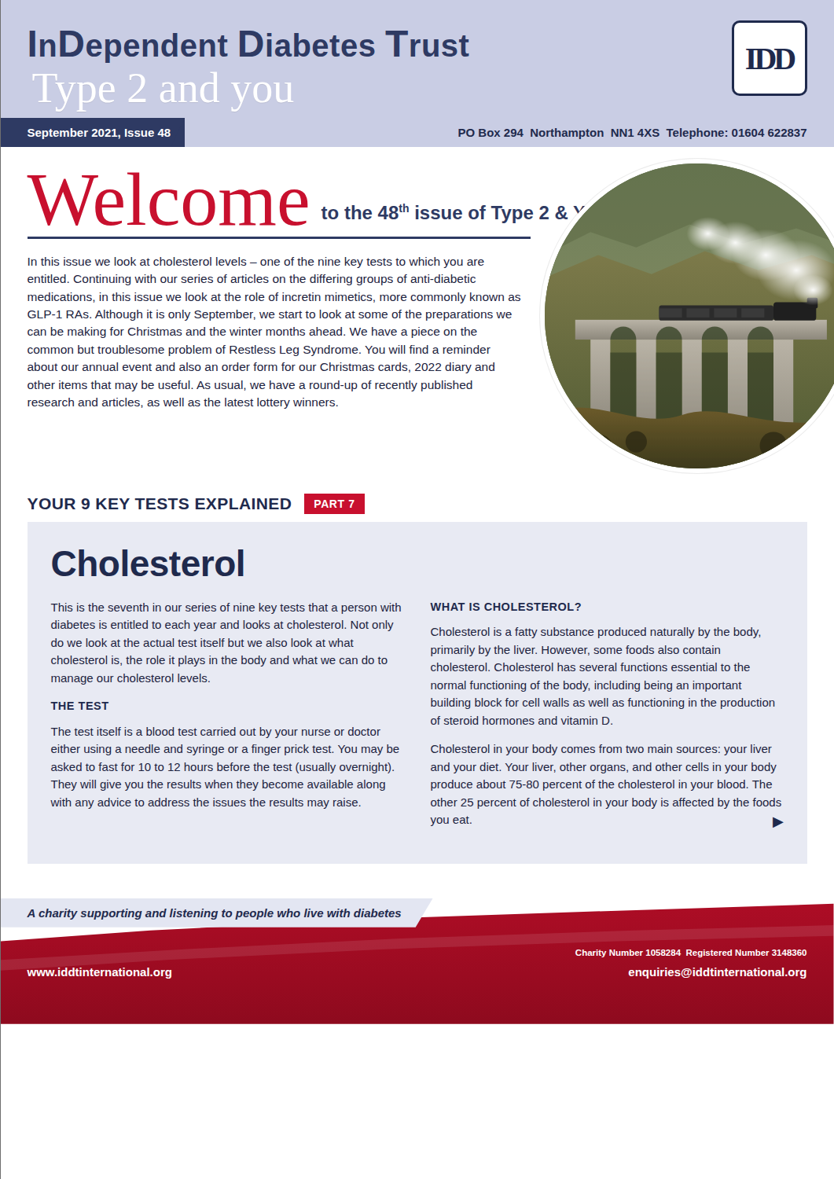InDependent Diabetes Trust
Type 2 and you
IDD
September 2021, Issue 48
PO Box 294 Northampton NN1 4XS Telephone: 01604 622837
Welcome
to the 48th issue of Type 2 & You
In this issue we look at cholesterol levels – one of the nine key tests to which you are entitled. Continuing with our series of articles on the differing groups of anti-diabetic medications, in this issue we look at the role of incretin mimetics, more commonly known as GLP-1 RAs. Although it is only September, we start to look at some of the preparations we can be making for Christmas and the winter months ahead. We have a piece on the common but troublesome problem of Restless Leg Syndrome. You will find a reminder about our annual event and also an order form for our Christmas cards, 2022 diary and other items that may be useful. As usual, we have a round-up of recently published research and articles, as well as the latest lottery winners.
YOUR 9 KEY TESTS EXPLAINED
PART 7
Cholesterol
This is the seventh in our series of nine key tests that a person with diabetes is entitled to each year and looks at cholesterol. Not only do we look at the actual test itself but we also look at what cholesterol is, the role it plays in the body and what we can do to manage our cholesterol levels.
The test
The test itself is a blood test carried out by your nurse or doctor either using a needle and syringe or a finger prick test. You may be asked to fast for 10 to 12 hours before the test (usually overnight). They will give you the results when they become available along with any advice to address the issues the results may raise.
What is cholesterol?
Cholesterol is a fatty substance produced naturally by the body, primarily by the liver. However, some foods also contain cholesterol. Cholesterol has several functions essential to the normal functioning of the body, including being an important building block for cell walls as well as functioning in the production of steroid hormones and vitamin D.
Cholesterol in your body comes from two main sources: your liver and your diet. Your liver, other organs, and other cells in your body produce about 75-80 percent of the cholesterol in your blood. The other 25 percent of cholesterol in your body is affected by the foods you eat. ▶
A charity supporting and listening to people who live with diabetes
Charity Number 1058284 Registered Number 3148360
www.iddtinternational.org enquiries@iddtinternational.org